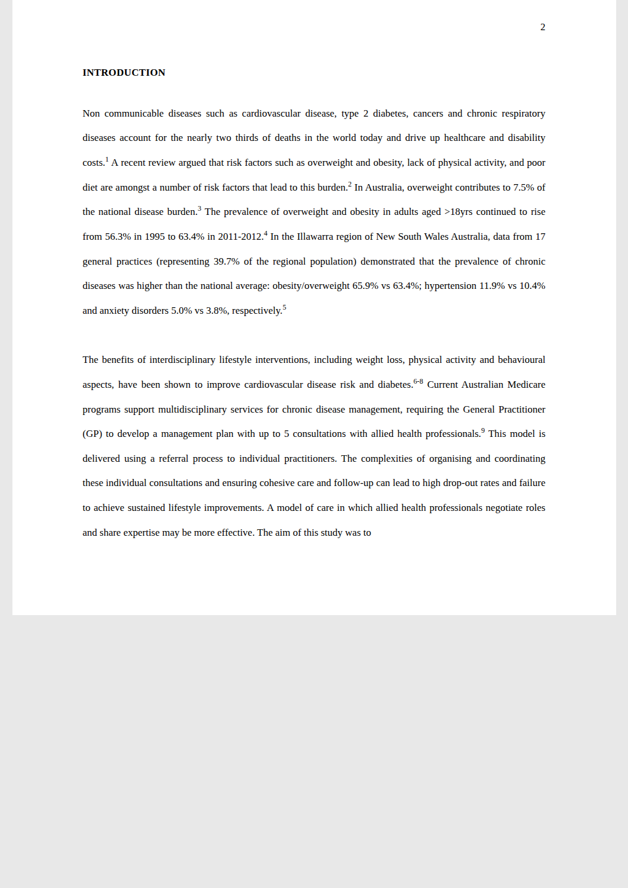2
INTRODUCTION
Non communicable diseases such as cardiovascular disease, type 2 diabetes, cancers and chronic respiratory diseases account for the nearly two thirds of deaths in the world today and drive up healthcare and disability costs.1 A recent review argued that risk factors such as overweight and obesity, lack of physical activity, and poor diet are amongst a number of risk factors that lead to this burden.2 In Australia, overweight contributes to 7.5% of the national disease burden.3 The prevalence of overweight and obesity in adults aged >18yrs continued to rise from 56.3% in 1995 to 63.4% in 2011-2012.4 In the Illawarra region of New South Wales Australia, data from 17 general practices (representing 39.7% of the regional population) demonstrated that the prevalence of chronic diseases was higher than the national average: obesity/overweight 65.9% vs 63.4%; hypertension 11.9% vs 10.4% and anxiety disorders 5.0% vs 3.8%, respectively.5
The benefits of interdisciplinary lifestyle interventions, including weight loss, physical activity and behavioural aspects, have been shown to improve cardiovascular disease risk and diabetes.6-8 Current Australian Medicare programs support multidisciplinary services for chronic disease management, requiring the General Practitioner (GP) to develop a management plan with up to 5 consultations with allied health professionals.9 This model is delivered using a referral process to individual practitioners. The complexities of organising and coordinating these individual consultations and ensuring cohesive care and follow-up can lead to high drop-out rates and failure to achieve sustained lifestyle improvements. A model of care in which allied health professionals negotiate roles and share expertise may be more effective. The aim of this study was to